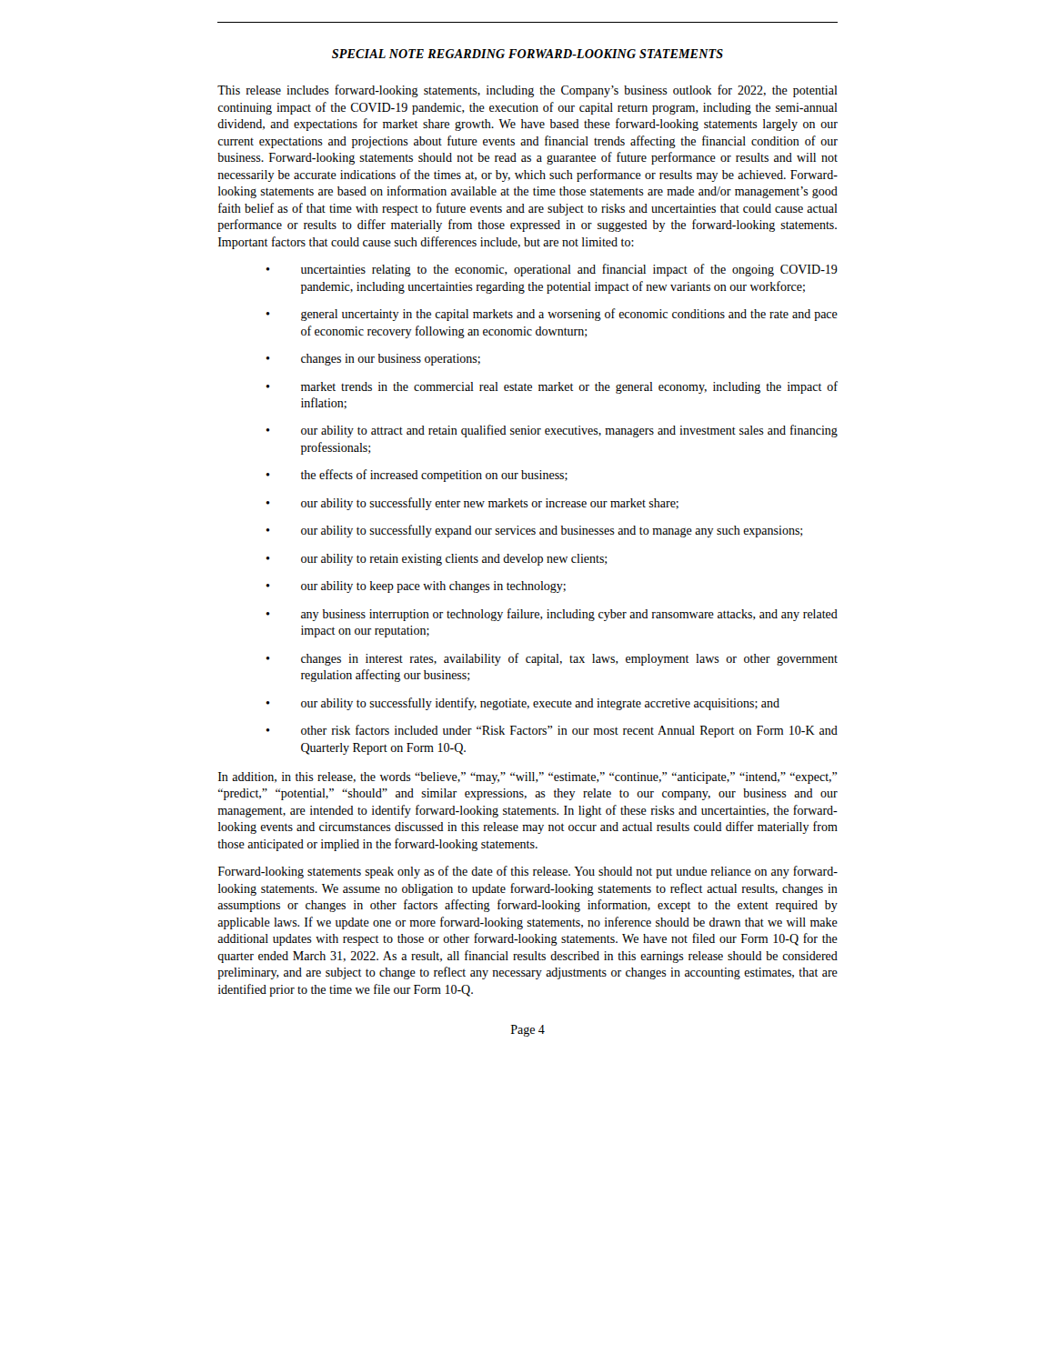SPECIAL NOTE REGARDING FORWARD-LOOKING STATEMENTS
This release includes forward-looking statements, including the Company’s business outlook for 2022, the potential continuing impact of the COVID-19 pandemic, the execution of our capital return program, including the semi-annual dividend, and expectations for market share growth. We have based these forward-looking statements largely on our current expectations and projections about future events and financial trends affecting the financial condition of our business. Forward-looking statements should not be read as a guarantee of future performance or results and will not necessarily be accurate indications of the times at, or by, which such performance or results may be achieved. Forward-looking statements are based on information available at the time those statements are made and/or management’s good faith belief as of that time with respect to future events and are subject to risks and uncertainties that could cause actual performance or results to differ materially from those expressed in or suggested by the forward-looking statements. Important factors that could cause such differences include, but are not limited to:
uncertainties relating to the economic, operational and financial impact of the ongoing COVID-19 pandemic, including uncertainties regarding the potential impact of new variants on our workforce;
general uncertainty in the capital markets and a worsening of economic conditions and the rate and pace of economic recovery following an economic downturn;
changes in our business operations;
market trends in the commercial real estate market or the general economy, including the impact of inflation;
our ability to attract and retain qualified senior executives, managers and investment sales and financing professionals;
the effects of increased competition on our business;
our ability to successfully enter new markets or increase our market share;
our ability to successfully expand our services and businesses and to manage any such expansions;
our ability to retain existing clients and develop new clients;
our ability to keep pace with changes in technology;
any business interruption or technology failure, including cyber and ransomware attacks, and any related impact on our reputation;
changes in interest rates, availability of capital, tax laws, employment laws or other government regulation affecting our business;
our ability to successfully identify, negotiate, execute and integrate accretive acquisitions; and
other risk factors included under “Risk Factors” in our most recent Annual Report on Form 10-K and Quarterly Report on Form 10-Q.
In addition, in this release, the words “believe,” “may,” “will,” “estimate,” “continue,” “anticipate,” “intend,” “expect,” “predict,” “potential,” “should” and similar expressions, as they relate to our company, our business and our management, are intended to identify forward-looking statements. In light of these risks and uncertainties, the forward-looking events and circumstances discussed in this release may not occur and actual results could differ materially from those anticipated or implied in the forward-looking statements.
Forward-looking statements speak only as of the date of this release. You should not put undue reliance on any forward-looking statements. We assume no obligation to update forward-looking statements to reflect actual results, changes in assumptions or changes in other factors affecting forward-looking information, except to the extent required by applicable laws. If we update one or more forward-looking statements, no inference should be drawn that we will make additional updates with respect to those or other forward-looking statements. We have not filed our Form 10-Q for the quarter ended March 31, 2022. As a result, all financial results described in this earnings release should be considered preliminary, and are subject to change to reflect any necessary adjustments or changes in accounting estimates, that are identified prior to the time we file our Form 10-Q.
Page 4